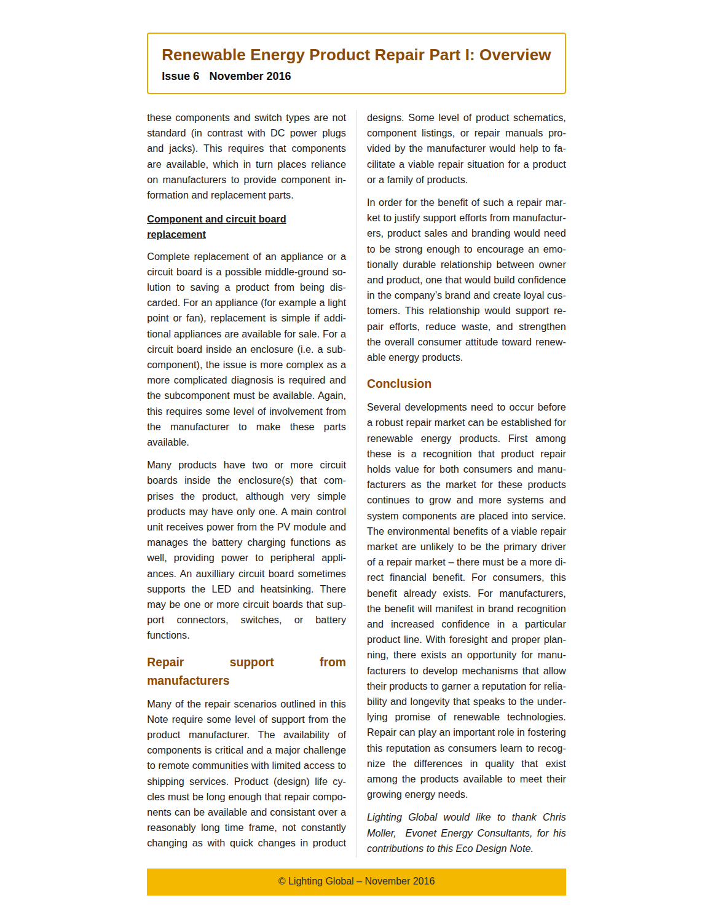Renewable Energy Product Repair Part I: Overview
Issue 6 November 2016
these components and switch types are not standard (in contrast with DC power plugs and jacks). This requires that components are available, which in turn places reliance on manufacturers to provide component information and replacement parts.
Component and circuit board replacement
Complete replacement of an appliance or a circuit board is a possible middle-ground solution to saving a product from being discarded. For an appliance (for example a light point or fan), replacement is simple if additional appliances are available for sale. For a circuit board inside an enclosure (i.e. a subcomponent), the issue is more complex as a more complicated diagnosis is required and the subcomponent must be available. Again, this requires some level of involvement from the manufacturer to make these parts available.
Many products have two or more circuit boards inside the enclosure(s) that comprises the product, although very simple products may have only one. A main control unit receives power from the PV module and manages the battery charging functions as well, providing power to peripheral appliances. An auxilliary circuit board sometimes supports the LED and heatsinking. There may be one or more circuit boards that support connectors, switches, or battery functions.
Repair support from manufacturers
Many of the repair scenarios outlined in this Note require some level of support from the product manufacturer. The availability of components is critical and a major challenge to remote communities with limited access to shipping services. Product (design) life cycles must be long enough that repair components can be available and consistant over a reasonably long time frame, not constantly changing as with quick changes in product designs. Some level of product schematics, component listings, or repair manuals provided by the manufacturer would help to facilitate a viable repair situation for a product or a family of products.
In order for the benefit of such a repair market to justify support efforts from manufacturers, product sales and branding would need to be strong enough to encourage an emotionally durable relationship between owner and product, one that would build confidence in the company’s brand and create loyal customers. This relationship would support repair efforts, reduce waste, and strengthen the overall consumer attitude toward renewable energy products.
Conclusion
Several developments need to occur before a robust repair market can be established for renewable energy products. First among these is a recognition that product repair holds value for both consumers and manufacturers as the market for these products continues to grow and more systems and system components are placed into service. The environmental benefits of a viable repair market are unlikely to be the primary driver of a repair market – there must be a more direct financial benefit. For consumers, this benefit already exists. For manufacturers, the benefit will manifest in brand recognition and increased confidence in a particular product line. With foresight and proper planning, there exists an opportunity for manufacturers to develop mechanisms that allow their products to garner a reputation for reliability and longevity that speaks to the underlying promise of renewable technologies. Repair can play an important role in fostering this reputation as consumers learn to recognize the differences in quality that exist among the products available to meet their growing energy needs.
Lighting Global would like to thank Chris Moller, Evonet Energy Consultants, for his contributions to this Eco Design Note.
© Lighting Global – November 2016